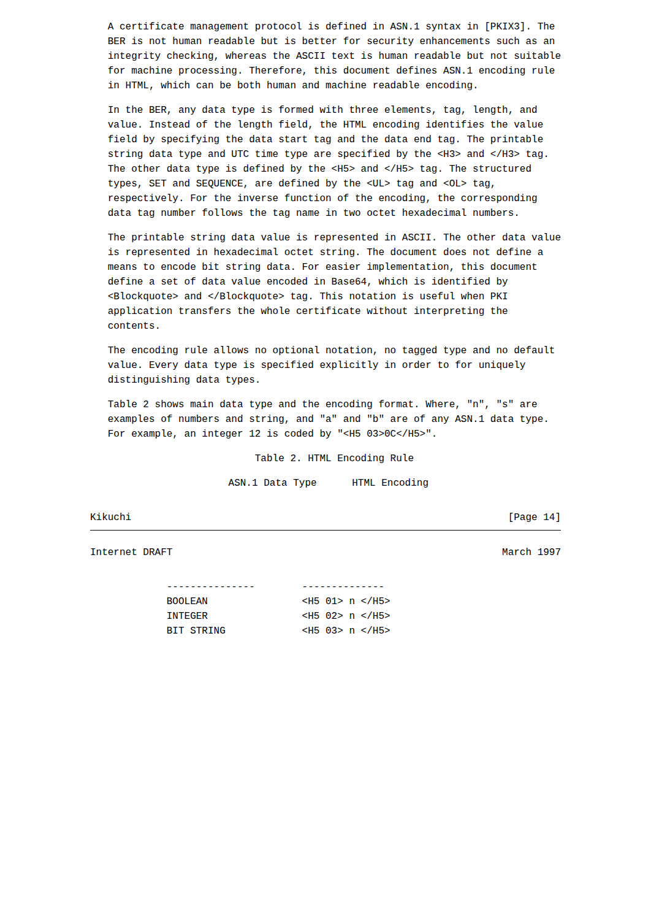A certificate management protocol is defined in ASN.1 syntax in [PKIX3]. The BER is not human readable but is better for security enhancements such as an integrity checking, whereas the ASCII text is human readable but not suitable for machine processing. Therefore, this document defines ASN.1 encoding rule in HTML, which can be both human and machine readable encoding.
In the BER, any data type is formed with three elements, tag, length, and value. Instead of the length field, the HTML encoding identifies the value field by specifying the data start tag and the data end tag. The printable string data type and UTC time type are specified by the <H3> and </H3> tag. The other data type is defined by the <H5> and </H5> tag. The structured types, SET and SEQUENCE, are defined by the <UL> tag and <OL> tag, respectively. For the inverse function of the encoding, the corresponding data tag number follows the tag name in two octet hexadecimal numbers.
The printable string data value is represented in ASCII. The other data value is represented in hexadecimal octet string. The document does not define a means to encode bit string data. For easier implementation, this document define a set of data value encoded in Base64, which is identified by <Blockquote> and </Blockquote> tag. This notation is useful when PKI application transfers the whole certificate without interpreting the contents.
The encoding rule allows no optional notation, no tagged type and no default value. Every data type is specified explicitly in order to for uniquely distinguishing data types.
Table 2 shows main data type and the encoding format. Where, "n", "s" are examples of numbers and string, and "a" and "b" are of any ASN.1 data type. For example, an integer 12 is coded by "<H5 03>0C</H5>".
Table 2. HTML Encoding Rule
| ASN.1 Data Type | HTML Encoding |
| --- | --- |
Kikuchi [Page 14]
Internet DRAFT March 1997
          ---------------        --------------
          BOOLEAN                <H5 01> n </H5>
          INTEGER                <H5 02> n </H5>
          BIT STRING             <H5 03> n </H5>